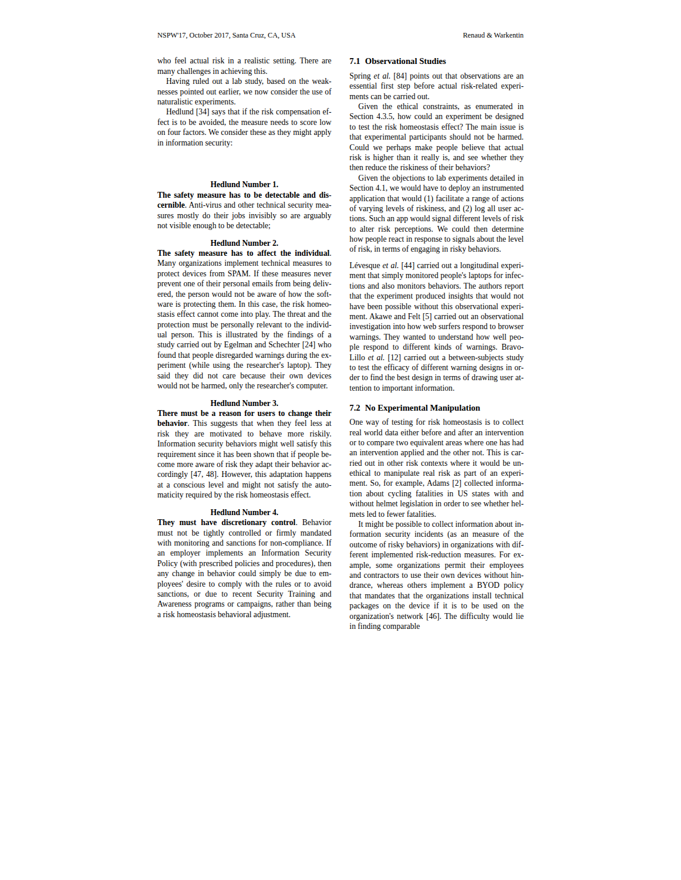NSPW'17, October 2017, Santa Cruz, CA, USA
Renaud & Warkentin
who feel actual risk in a realistic setting. There are many challenges in achieving this.
Having ruled out a lab study, based on the weaknesses pointed out earlier, we now consider the use of naturalistic experiments.
Hedlund [34] says that if the risk compensation effect is to be avoided, the measure needs to score low on four factors. We consider these as they might apply in information security:
Hedlund Number 1.
The safety measure has to be detectable and discernible. Anti-virus and other technical security measures mostly do their jobs invisibly so are arguably not visible enough to be detectable;
Hedlund Number 2.
The safety measure has to affect the individual. Many organizations implement technical measures to protect devices from SPAM. If these measures never prevent one of their personal emails from being delivered, the person would not be aware of how the software is protecting them. In this case, the risk homeostasis effect cannot come into play. The threat and the protection must be personally relevant to the individual person. This is illustrated by the findings of a study carried out by Egelman and Schechter [24] who found that people disregarded warnings during the experiment (while using the researcher's laptop). They said they did not care because their own devices would not be harmed, only the researcher's computer.
Hedlund Number 3.
There must be a reason for users to change their behavior. This suggests that when they feel less at risk they are motivated to behave more riskily. Information security behaviors might well satisfy this requirement since it has been shown that if people become more aware of risk they adapt their behavior accordingly [47, 48]. However, this adaptation happens at a conscious level and might not satisfy the automaticity required by the risk homeostasis effect.
Hedlund Number 4.
They must have discretionary control. Behavior must not be tightly controlled or firmly mandated with monitoring and sanctions for non-compliance. If an employer implements an Information Security Policy (with prescribed policies and procedures), then any change in behavior could simply be due to employees' desire to comply with the rules or to avoid sanctions, or due to recent Security Training and Awareness programs or campaigns, rather than being a risk homeostasis behavioral adjustment.
7.1 Observational Studies
Spring et al. [84] points out that observations are an essential first step before actual risk-related experiments can be carried out.
Given the ethical constraints, as enumerated in Section 4.3.5, how could an experiment be designed to test the risk homeostasis effect? The main issue is that experimental participants should not be harmed. Could we perhaps make people believe that actual risk is higher than it really is, and see whether they then reduce the riskiness of their behaviors?
Given the objections to lab experiments detailed in Section 4.1, we would have to deploy an instrumented application that would (1) facilitate a range of actions of varying levels of riskiness, and (2) log all user actions. Such an app would signal different levels of risk to alter risk perceptions. We could then determine how people react in response to signals about the level of risk, in terms of engaging in risky behaviors.
Lévesque et al. [44] carried out a longitudinal experiment that simply monitored people's laptops for infections and also monitors behaviors. The authors report that the experiment produced insights that would not have been possible without this observational experiment. Akawe and Felt [5] carried out an observational investigation into how web surfers respond to browser warnings. They wanted to understand how well people respond to different kinds of warnings. Bravo-Lillo et al. [12] carried out a between-subjects study to test the efficacy of different warning designs in order to find the best design in terms of drawing user attention to important information.
7.2 No Experimental Manipulation
One way of testing for risk homeostasis is to collect real world data either before and after an intervention or to compare two equivalent areas where one has had an intervention applied and the other not. This is carried out in other risk contexts where it would be unethical to manipulate real risk as part of an experiment. So, for example, Adams [2] collected information about cycling fatalities in US states with and without helmet legislation in order to see whether helmets led to fewer fatalities.
It might be possible to collect information about information security incidents (as an measure of the outcome of risky behaviors) in organizations with different implemented risk-reduction measures. For example, some organizations permit their employees and contractors to use their own devices without hindrance, whereas others implement a BYOD policy that mandates that the organizations install technical packages on the device if it is to be used on the organization's network [46]. The difficulty would lie in finding comparable